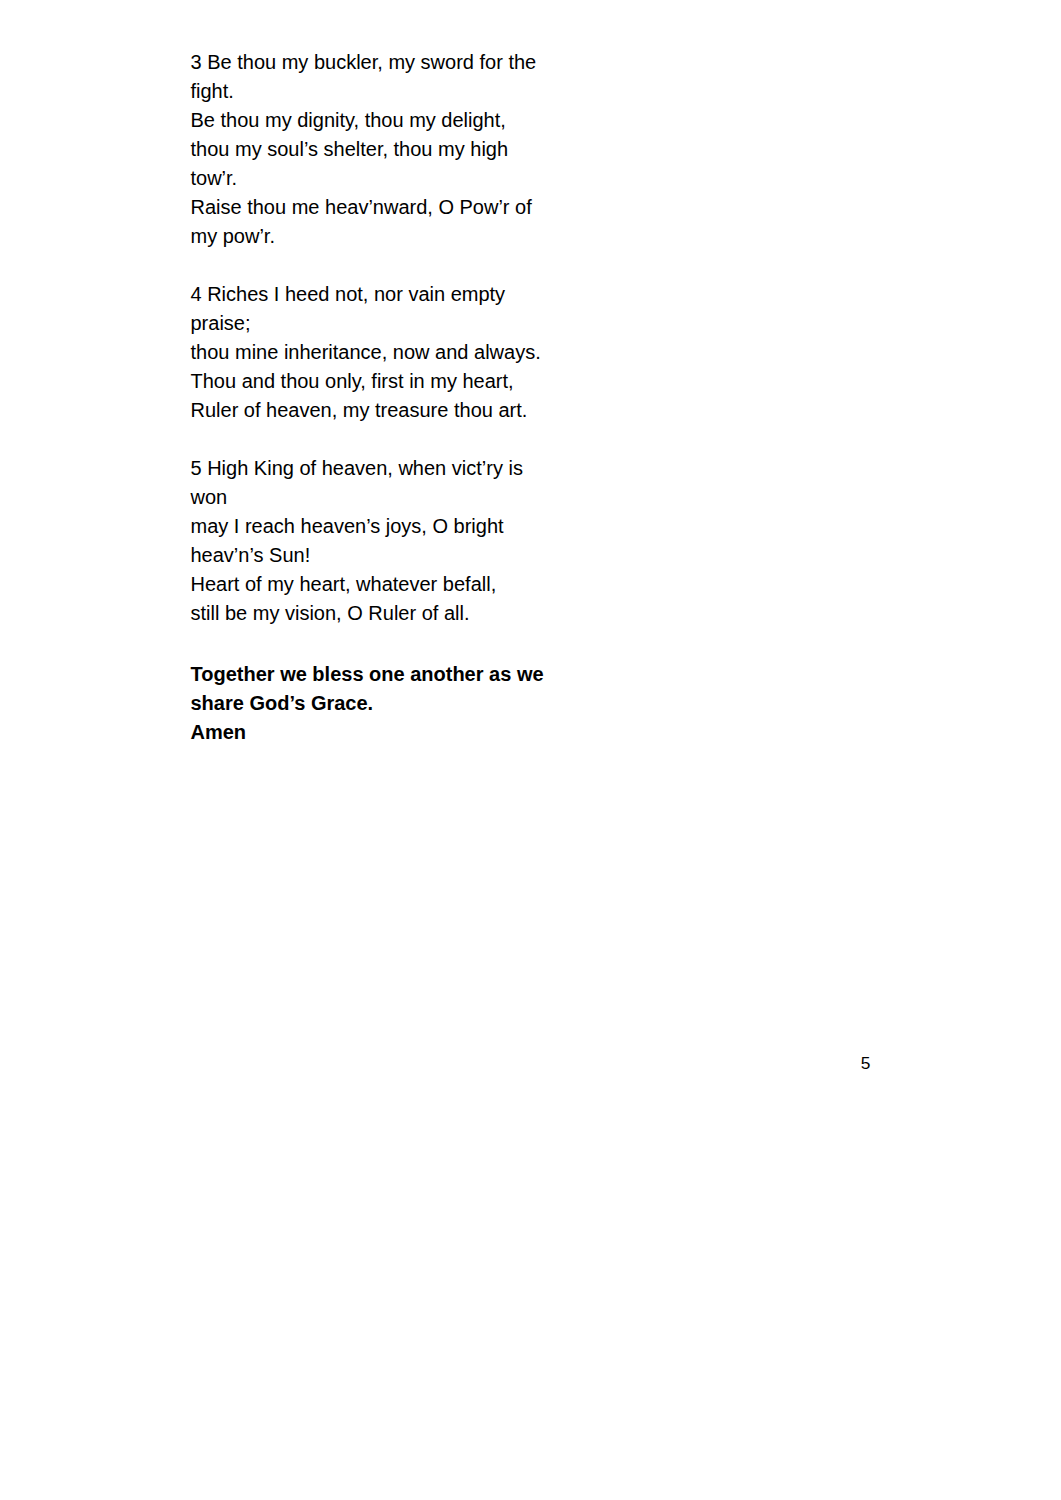3 Be thou my buckler, my sword for the fight.
Be thou my dignity, thou my delight,
thou my soul’s shelter, thou my high tow’r.
Raise thou me heav’nward, O Pow’r of my pow’r.
4 Riches I heed not, nor vain empty praise;
thou mine inheritance, now and always.
Thou and thou only, first in my heart,
Ruler of heaven, my treasure thou art.
5 High King of heaven, when vict’ry is won
may I reach heaven’s joys, O bright heav’n’s Sun!
Heart of my heart, whatever befall,
still be my vision, O Ruler of all.
Together we bless one another as we share God’s Grace.
Amen
5